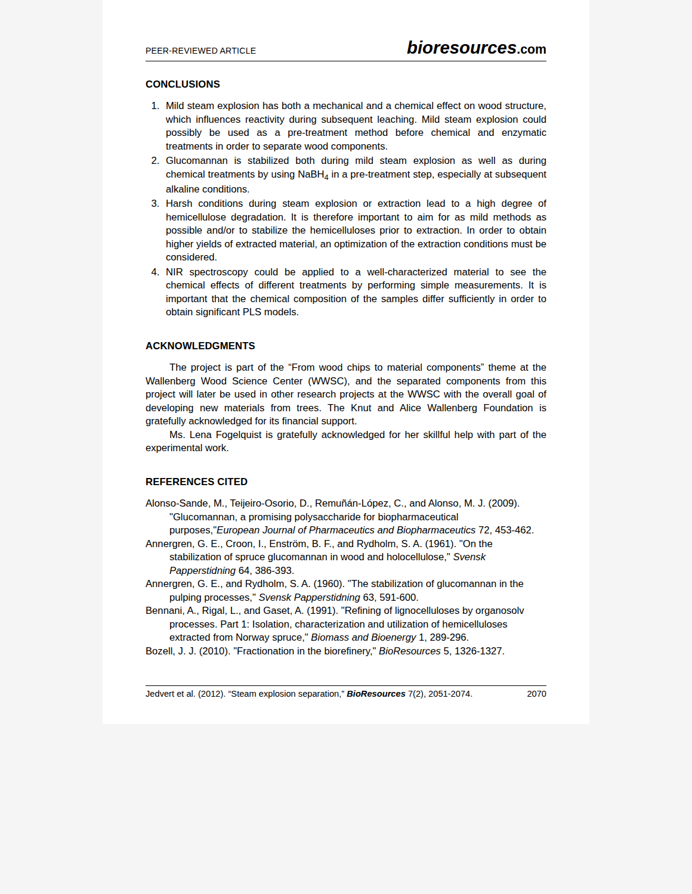PEER-REVIEWED ARTICLE bioresources.com
CONCLUSIONS
Mild steam explosion has both a mechanical and a chemical effect on wood structure, which influences reactivity during subsequent leaching. Mild steam explosion could possibly be used as a pre-treatment method before chemical and enzymatic treatments in order to separate wood components.
Glucomannan is stabilized both during mild steam explosion as well as during chemical treatments by using NaBH4 in a pre-treatment step, especially at subsequent alkaline conditions.
Harsh conditions during steam explosion or extraction lead to a high degree of hemicellulose degradation. It is therefore important to aim for as mild methods as possible and/or to stabilize the hemicelluloses prior to extraction. In order to obtain higher yields of extracted material, an optimization of the extraction conditions must be considered.
NIR spectroscopy could be applied to a well-characterized material to see the chemical effects of different treatments by performing simple measurements. It is important that the chemical composition of the samples differ sufficiently in order to obtain significant PLS models.
ACKNOWLEDGMENTS
The project is part of the “From wood chips to material components” theme at the Wallenberg Wood Science Center (WWSC), and the separated components from this project will later be used in other research projects at the WWSC with the overall goal of developing new materials from trees. The Knut and Alice Wallenberg Foundation is gratefully acknowledged for its financial support.
Ms. Lena Fogelquist is gratefully acknowledged for her skillful help with part of the experimental work.
REFERENCES CITED
Alonso-Sande, M., Teijeiro-Osorio, D., Remuñán-López, C., and Alonso, M. J. (2009). "Glucomannan, a promising polysaccharide for biopharmaceutical purposes,"European Journal of Pharmaceutics and Biopharmaceutics 72, 453-462.
Annergren, G. E., Croon, I., Enström, B. F., and Rydholm, S. A. (1961). "On the stabilization of spruce glucomannan in wood and holocellulose," Svensk Papperstidning 64, 386-393.
Annergren, G. E., and Rydholm, S. A. (1960). "The stabilization of glucomannan in the pulping processes," Svensk Papperstidning 63, 591-600.
Bennani, A., Rigal, L., and Gaset, A. (1991). "Refining of lignocelluloses by organosolv processes. Part 1: Isolation, characterization and utilization of hemicelluloses extracted from Norway spruce," Biomass and Bioenergy 1, 289-296.
Bozell, J. J. (2010). "Fractionation in the biorefinery," BioResources 5, 1326-1327.
Jedvert et al. (2012). “Steam explosion separation,” BioResources 7(2), 2051-2074. 2070